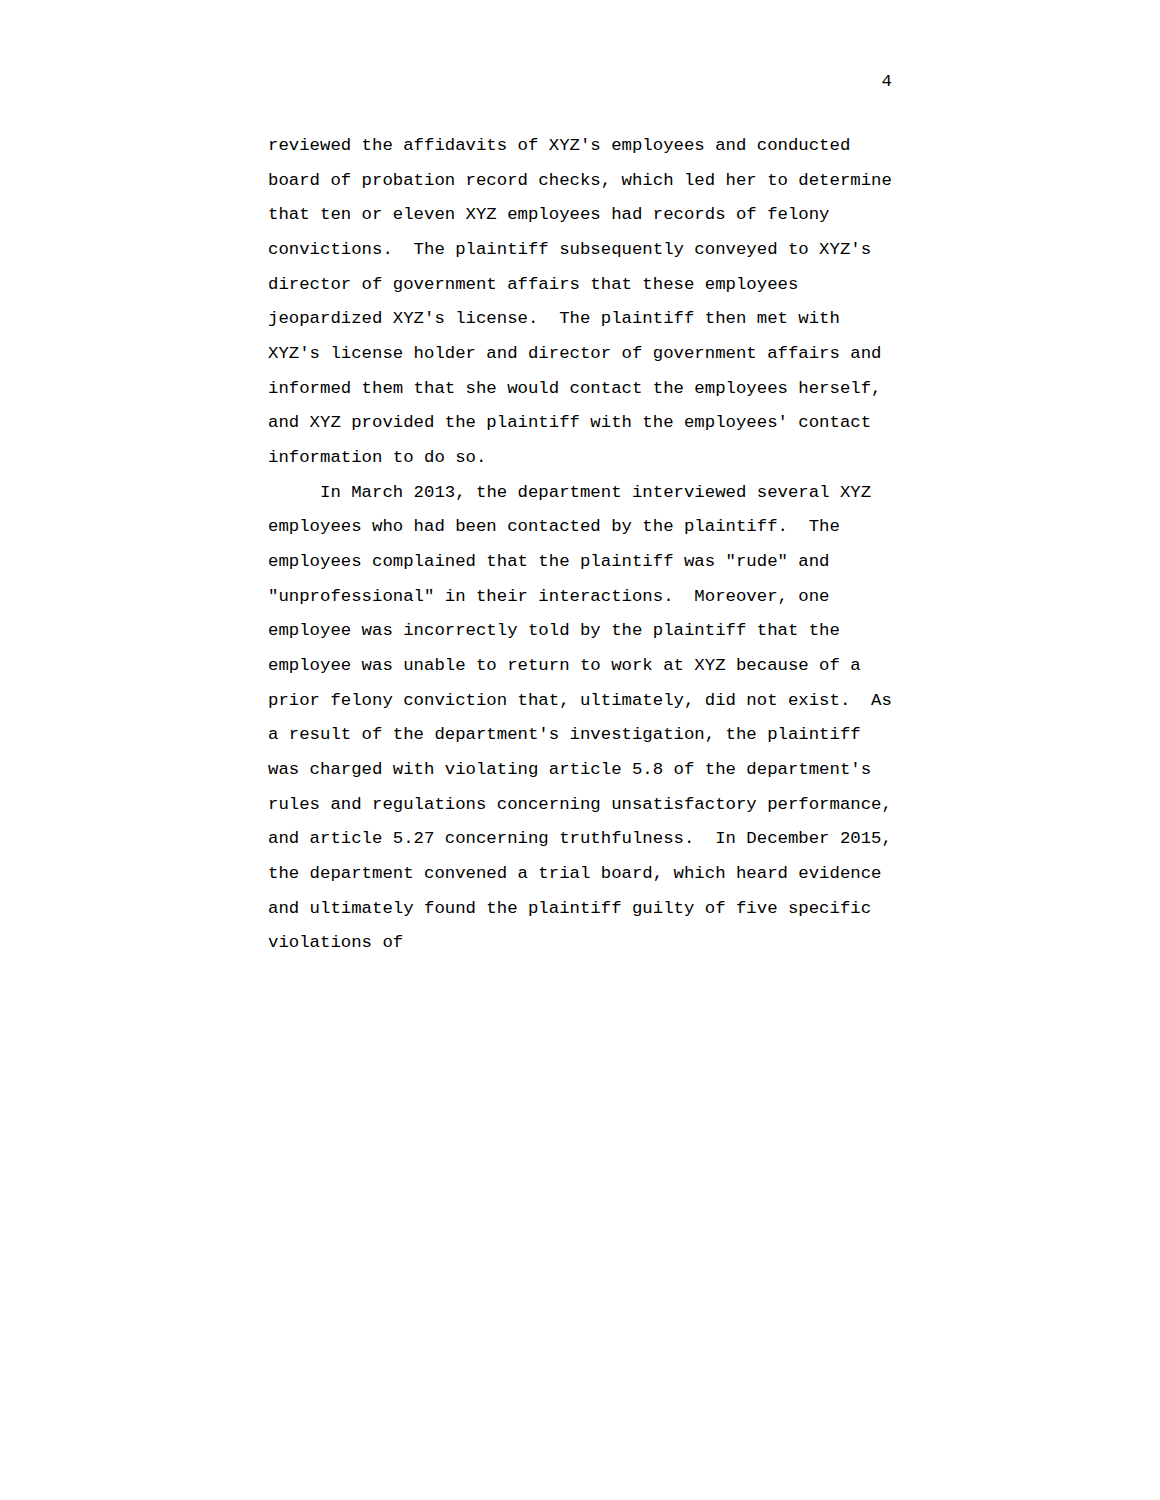4
reviewed the affidavits of XYZ's employees and conducted board of probation record checks, which led her to determine that ten or eleven XYZ employees had records of felony convictions. The plaintiff subsequently conveyed to XYZ's director of government affairs that these employees jeopardized XYZ's license. The plaintiff then met with XYZ's license holder and director of government affairs and informed them that she would contact the employees herself, and XYZ provided the plaintiff with the employees' contact information to do so.
In March 2013, the department interviewed several XYZ employees who had been contacted by the plaintiff. The employees complained that the plaintiff was "rude" and "unprofessional" in their interactions. Moreover, one employee was incorrectly told by the plaintiff that the employee was unable to return to work at XYZ because of a prior felony conviction that, ultimately, did not exist. As a result of the department's investigation, the plaintiff was charged with violating article 5.8 of the department's rules and regulations concerning unsatisfactory performance, and article 5.27 concerning truthfulness. In December 2015, the department convened a trial board, which heard evidence and ultimately found the plaintiff guilty of five specific violations of